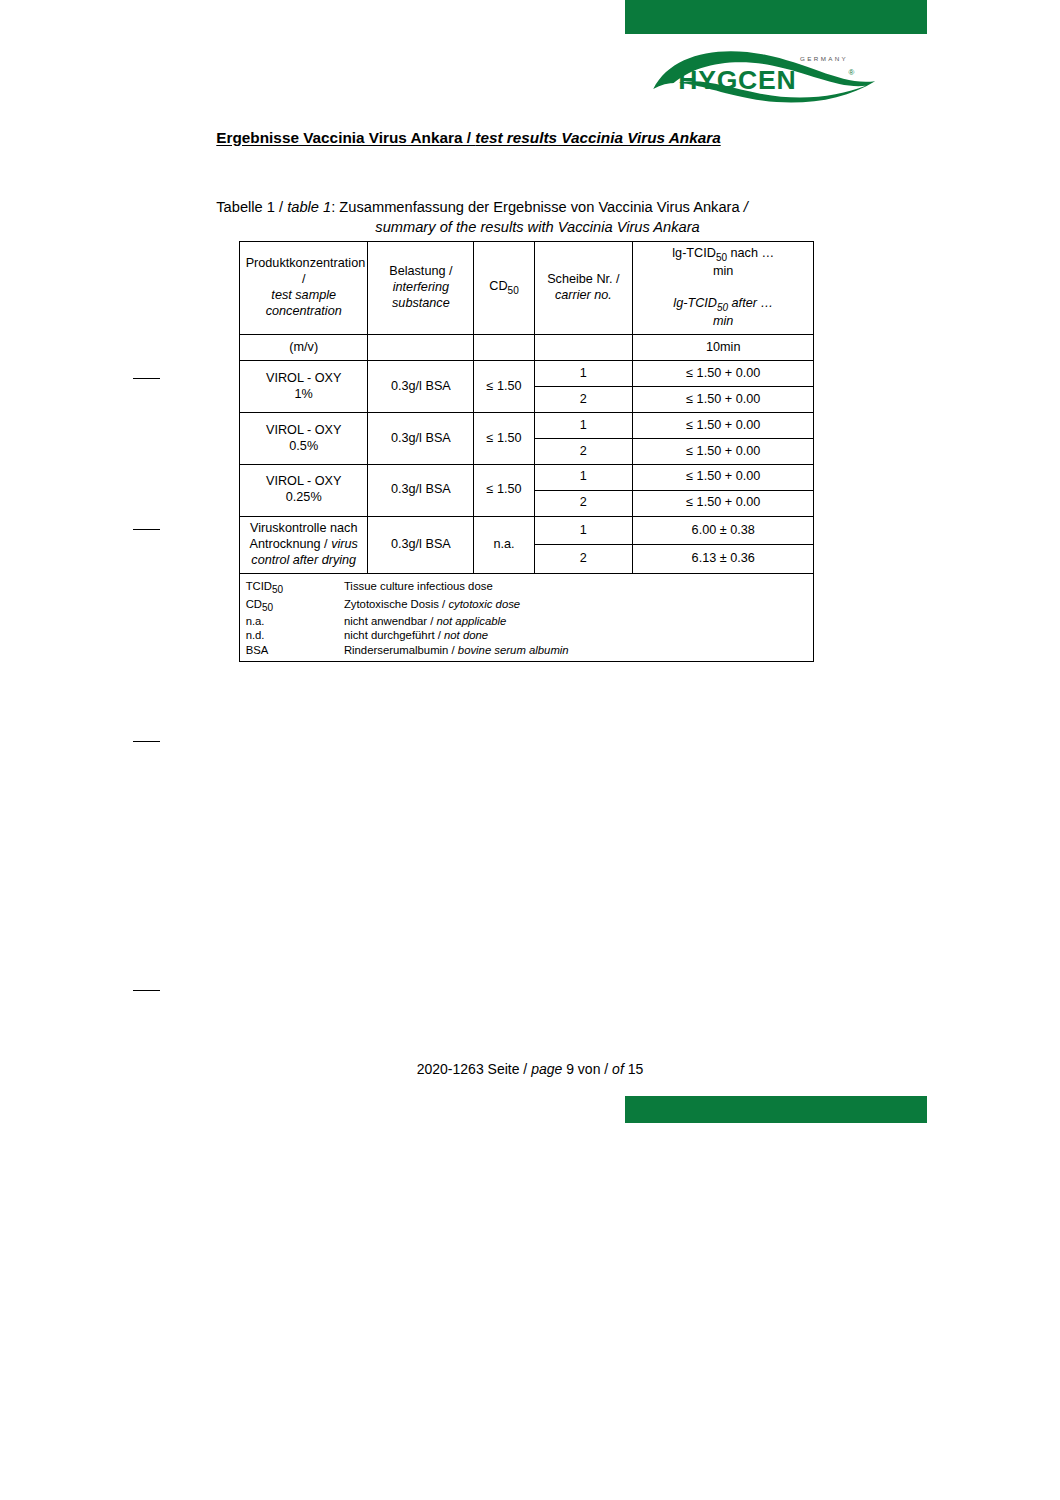HYGCEN ® GERMANY
Ergebnisse Vaccinia Virus Ankara / test results Vaccinia Virus Ankara
Tabelle 1 / table 1: Zusammenfassung der Ergebnisse von Vaccinia Virus Ankara /
summary of the results with Vaccinia Virus Ankara
| Produktkonzentration / test sample concentration | Belastung / interfering substance | CD 50 | Scheibe Nr. / carrier no. | lg-TCID 50 nach … min lg-TCID 50 after … min |
| --- | --- | --- | --- | --- |
| (m/v) | | | | 10min |
| VIROL - OXY 1% | 0.3g/l BSA | ≤ 1.50 | 1 | ≤ 1.50 + 0.00 |
| 2 | ≤ 1.50 + 0.00 |
| VIROL - OXY 0.5% | 0.3g/l BSA | ≤ 1.50 | 1 | ≤ 1.50 + 0.00 |
| 2 | ≤ 1.50 + 0.00 |
| VIROL - OXY 0.25% | 0.3g/l BSA | ≤ 1.50 | 1 | ≤ 1.50 + 0.00 |
| 2 | ≤ 1.50 + 0.00 |
| Viruskontrolle nach Antrocknung / virus control after drying | 0.3g/l BSA | n.a. | 1 | 6.00 ± 0.38 |
| 2 | 6.13 ± 0.36 |
| / TCID 50 / Tissue culture infectious dose / / CD 50 / Zytotoxische Dosis / cytotoxic dose / / n.a. / nicht anwendbar / not applicable / / n.d. / nicht durchgeführt / not done / / BSA / Rinderserumalbumin / bovine serum albumin / |
2020-1263 Seite / page 9 von / of 15